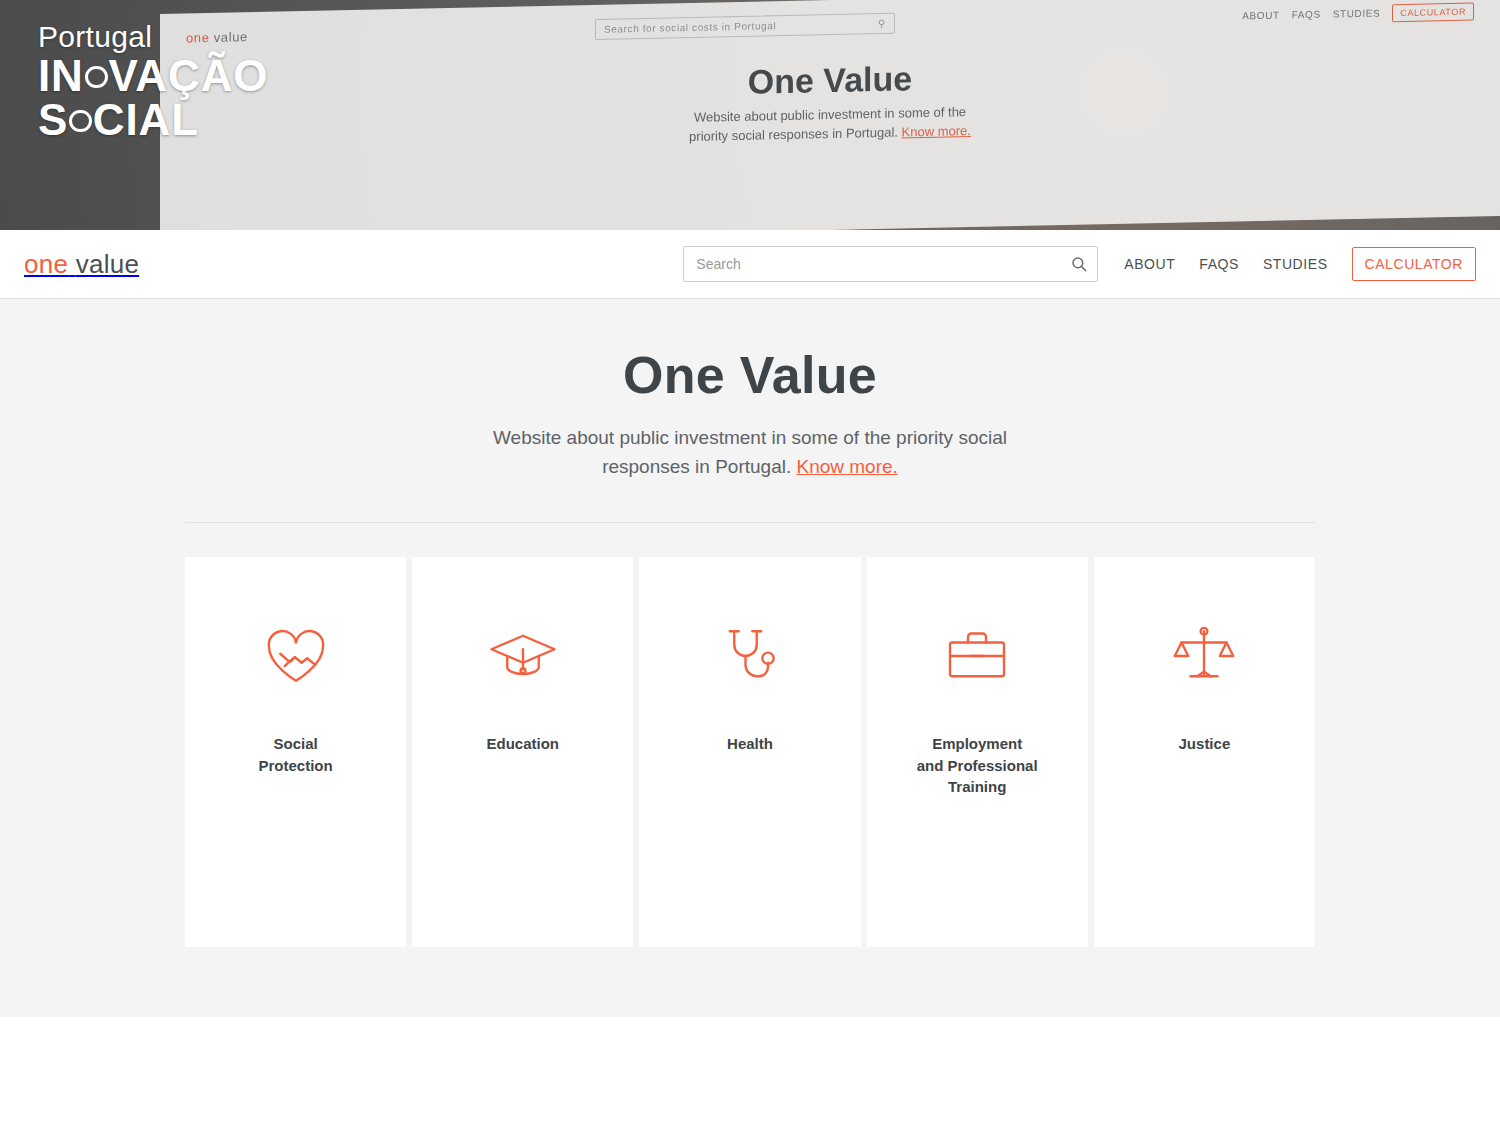one value Search for social costs in Portugal⚲ ABOUT FAQS STUDIES CALCULATOR
One Value
Website about public investment in some of the
priority social responses in Portugal. Know more.
Portugal IN VAÇÃO S CIAL
one value
Search
About
FAQs
Studies
Calculator
One Value
Website about public investment in some of the priority social responses in Portugal. Know more.
Social
Protection Education Health Employment
and Professional
Training Justice